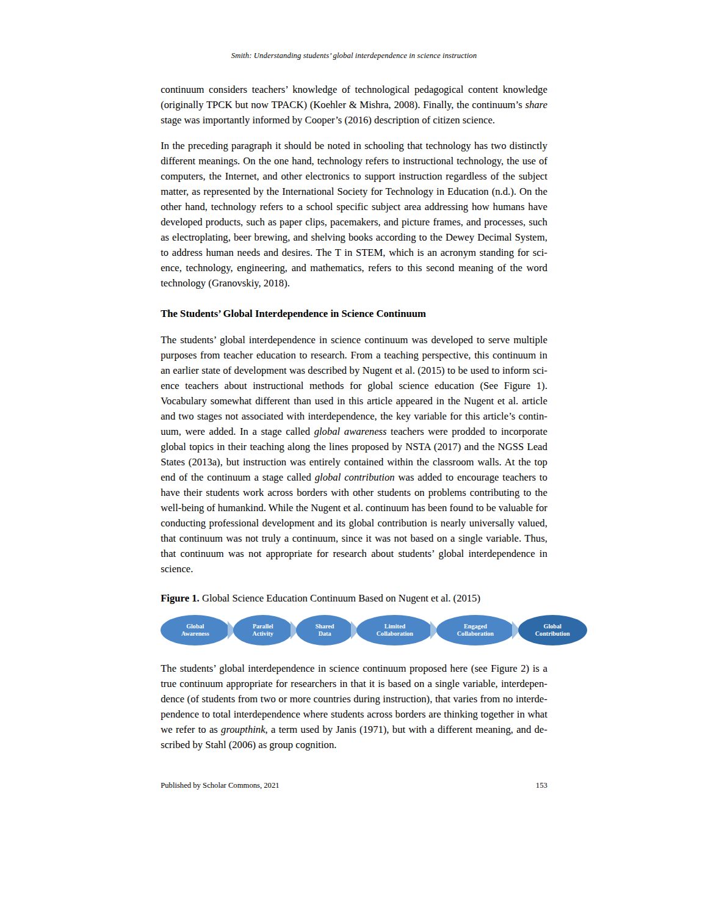Smith: Understanding students’ global interdependence in science instruction
continuum considers teachers’ knowledge of technological pedagogical content knowledge (originally TPCK but now TPACK) (Koehler & Mishra, 2008). Finally, the continuum’s share stage was importantly informed by Cooper’s (2016) description of citizen science.
In the preceding paragraph it should be noted in schooling that technology has two distinctly different meanings. On the one hand, technology refers to instructional technology, the use of computers, the Internet, and other electronics to support instruction regardless of the subject matter, as represented by the International Society for Technology in Education (n.d.). On the other hand, technology refers to a school specific subject area addressing how humans have developed products, such as paper clips, pacemakers, and picture frames, and processes, such as electroplating, beer brewing, and shelving books according to the Dewey Decimal System, to address human needs and desires. The T in STEM, which is an acronym standing for science, technology, engineering, and mathematics, refers to this second meaning of the word technology (Granovskiy, 2018).
The Students’ Global Interdependence in Science Continuum
The students’ global interdependence in science continuum was developed to serve multiple purposes from teacher education to research. From a teaching perspective, this continuum in an earlier state of development was described by Nugent et al. (2015) to be used to inform science teachers about instructional methods for global science education (See Figure 1). Vocabulary somewhat different than used in this article appeared in the Nugent et al. article and two stages not associated with interdependence, the key variable for this article’s continuum, were added. In a stage called global awareness teachers were prodded to incorporate global topics in their teaching along the lines proposed by NSTA (2017) and the NGSS Lead States (2013a), but instruction was entirely contained within the classroom walls. At the top end of the continuum a stage called global contribution was added to encourage teachers to have their students work across borders with other students on problems contributing to the well-being of humankind. While the Nugent et al. continuum has been found to be valuable for conducting professional development and its global contribution is nearly universally valued, that continuum was not truly a continuum, since it was not based on a single variable. Thus, that continuum was not appropriate for research about students’ global interdependence in science.
Figure 1. Global Science Education Continuum Based on Nugent et al. (2015)
Global
Awareness
Parallel
Activity
Shared
Data
Limited
Collaboration
Engaged
Collaboration
Global
Contribution
The students’ global interdependence in science continuum proposed here (see Figure 2) is a true continuum appropriate for researchers in that it is based on a single variable, interdependence (of students from two or more countries during instruction), that varies from no interdependence to total interdependence where students across borders are thinking together in what we refer to as groupthink, a term used by Janis (1971), but with a different meaning, and described by Stahl (2006) as group cognition.
Published by Scholar Commons, 2021
153